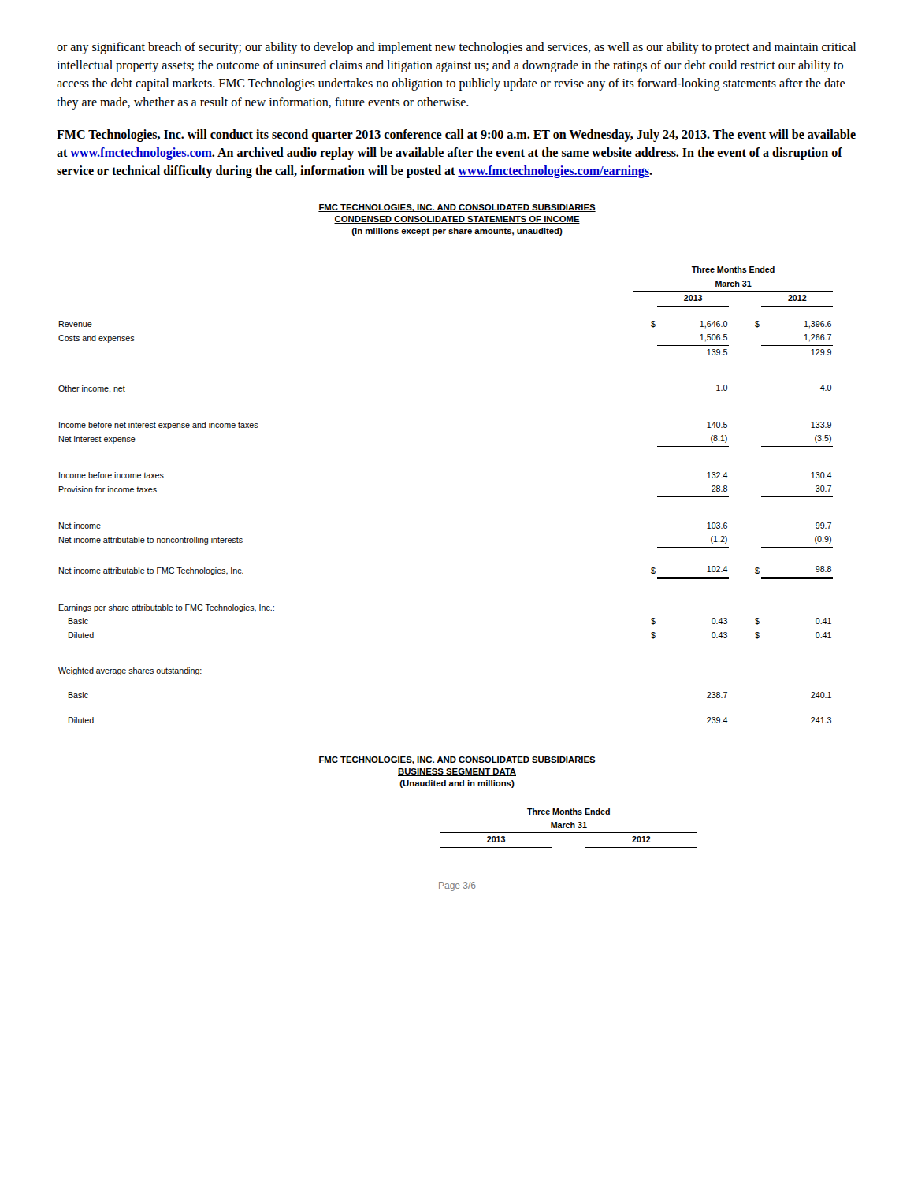or any significant breach of security; our ability to develop and implement new technologies and services, as well as our ability to protect and maintain critical intellectual property assets; the outcome of uninsured claims and litigation against us; and a downgrade in the ratings of our debt could restrict our ability to access the debt capital markets. FMC Technologies undertakes no obligation to publicly update or revise any of its forward-looking statements after the date they are made, whether as a result of new information, future events or otherwise.
FMC Technologies, Inc. will conduct its second quarter 2013 conference call at 9:00 a.m. ET on Wednesday, July 24, 2013. The event will be available at www.fmctechnologies.com. An archived audio replay will be available after the event at the same website address. In the event of a disruption of service or technical difficulty during the call, information will be posted at www.fmctechnologies.com/earnings.
FMC TECHNOLOGIES, INC. AND CONSOLIDATED SUBSIDIARIES
CONDENSED CONSOLIDATED STATEMENTS OF INCOME
(In millions except per share amounts, unaudited)
| | | Three Months Ended | |
| | | March 31 | |
| | | | 2013 | | 2012 | |
| Revenue | | $ | 1,646.0 | $ | 1,396.6 | |
| Costs and expenses | | | 1,506.5 | | 1,266.7 | |
| | | | 139.5 | | 129.9 | |
| Other income, net | | | 1.0 | | 4.0 | |
| Income before net interest expense and income taxes | | | 140.5 | | 133.9 | |
| Net interest expense | | | (8.1) | | (3.5) | |
| Income before income taxes | | | 132.4 | | 130.4 | |
| Provision for income taxes | | | 28.8 | | 30.7 | |
| Net income | | | 103.6 | | 99.7 | |
| Net income attributable to noncontrolling interests | | | (1.2) | | (0.9) | |
| Net income attributable to FMC Technologies, Inc. | | $ | 102.4 | $ | 98.8 | |
| Earnings per share attributable to FMC Technologies, Inc.: | | | | | | |
| Basic | | $ | 0.43 | $ | 0.41 | |
| Diluted | | $ | 0.43 | $ | 0.41 | |
| Weighted average shares outstanding: | | | | | | |
| Basic | | | 238.7 | | 240.1 | |
| Diluted | | | 239.4 | | 241.3 | |
FMC TECHNOLOGIES, INC. AND CONSOLIDATED SUBSIDIARIES
BUSINESS SEGMENT DATA
(Unaudited and in millions)
| | Three Months Ended |
| | March 31 |
| | 2013 | | 2012 |
Page 3/6